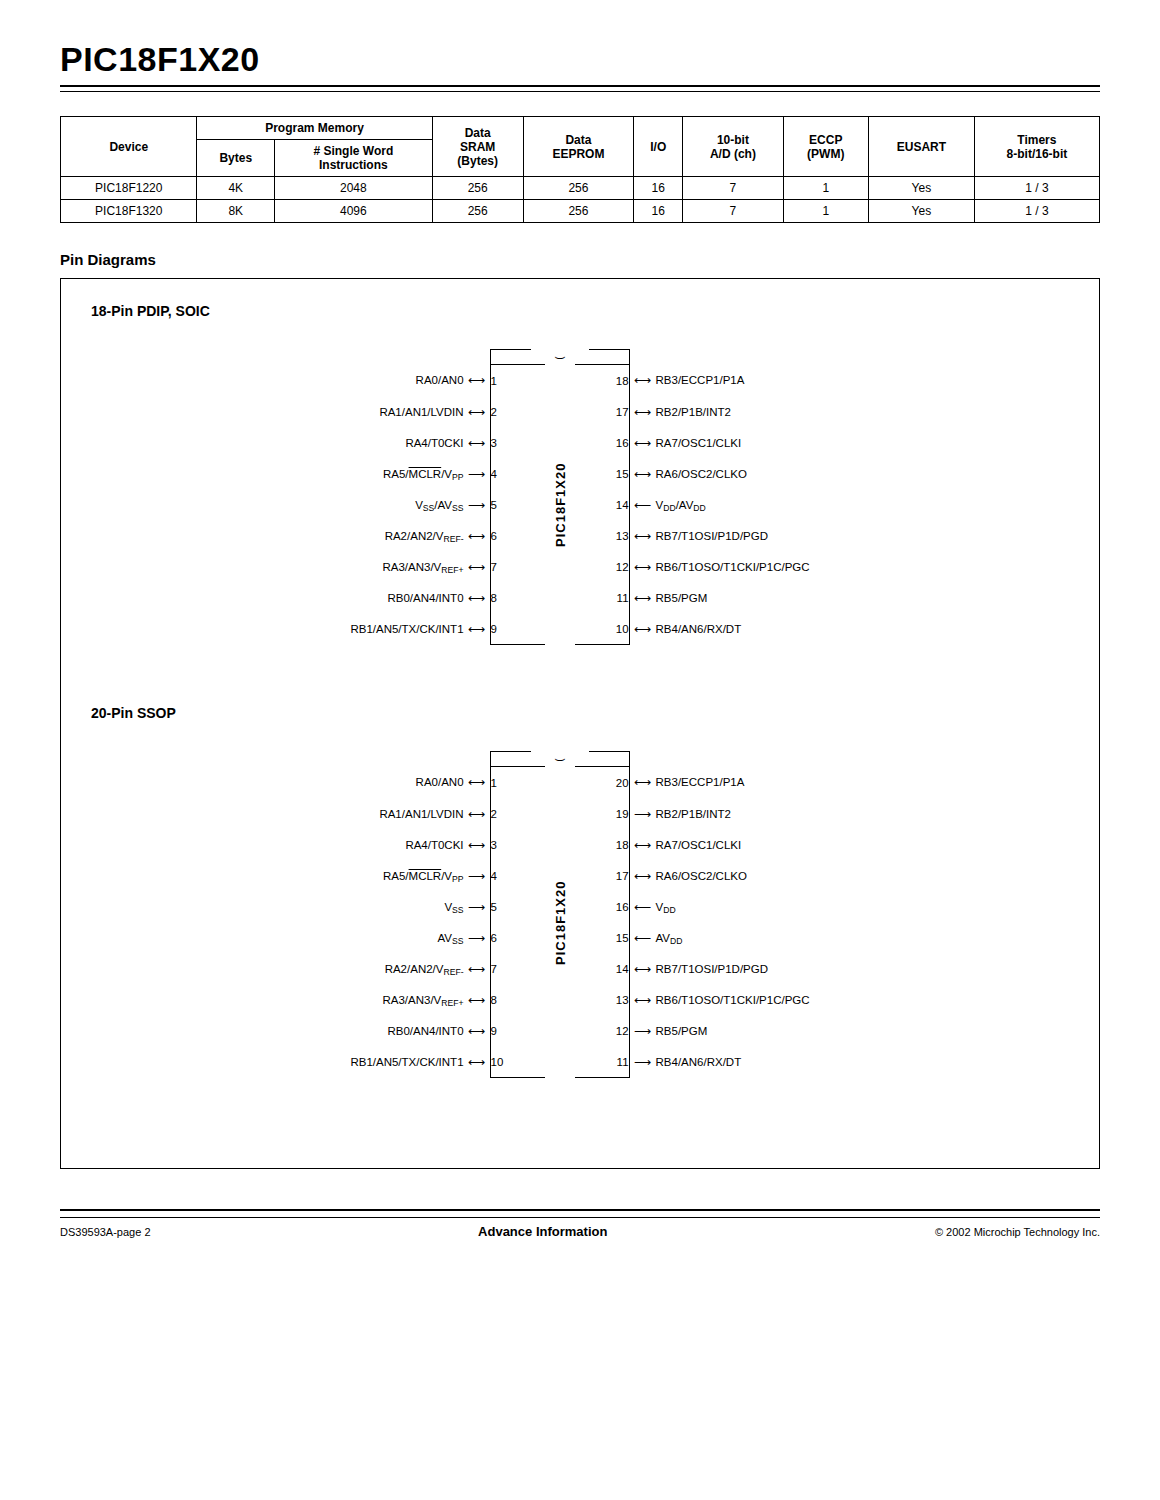PIC18F1X20
| Device | Program Memory | Data SRAM (Bytes) | Data EEPROM | I/O | 10-bit A/D (ch) | ECCP (PWM) | EUSART | Timers 8-bit/16-bit |
| --- | --- | --- | --- | --- | --- | --- | --- | --- |
| Bytes | # Single Word Instructions |
| PIC18F1220 | 4K | 2048 | 256 | 256 | 16 | 7 | 1 | Yes | 1 / 3 |
| PIC18F1320 | 8K | 4096 | 256 | 256 | 16 | 7 | 1 | Yes | 1 / 3 |
Pin Diagrams
18-Pin PDIP, SOIC
| | | | ⌣ | | | |
| RA0/AN0 | ⟷ | 1 | | PIC18F1X20 | | 18 | ⟷ | RB3/ECCP1/P1A |
| RA1/AN1/LVDIN | ⟷ | 2 | | | 17 | ⟷ | RB2/P1B/INT2 |
| RA4/T0CKI | ⟷ | 3 | | | 16 | ⟷ | RA7/OSC1/CLKI |
| RA5/ MCLR /V PP | ⟶ | 4 | | | 15 | ⟷ | RA6/OSC2/CLKO |
| V SS /AV SS | ⟶ | 5 | | | 14 | ⟵ | V DD /AV DD |
| RA2/AN2/V REF- | ⟷ | 6 | | | 13 | ⟷ | RB7/T1OSI/P1D/PGD |
| RA3/AN3/V REF+ | ⟷ | 7 | | | 12 | ⟷ | RB6/T1OSO/T1CKI/P1C/PGC |
| RB0/AN4/INT0 | ⟷ | 8 | | | 11 | ⟷ | RB5/PGM |
| RB1/AN5/TX/CK/INT1 | ⟷ | 9 | | | 10 | ⟷ | RB4/AN6/RX/DT |
20-Pin SSOP
| | | | ⌣ | | | |
| RA0/AN0 | ⟷ | 1 | | PIC18F1X20 | | 20 | ⟷ | RB3/ECCP1/P1A |
| RA1/AN1/LVDIN | ⟷ | 2 | | | 19 | ⟶ | RB2/P1B/INT2 |
| RA4/T0CKI | ⟷ | 3 | | | 18 | ⟷ | RA7/OSC1/CLKI |
| RA5/ MCLR /V PP | ⟶ | 4 | | | 17 | ⟷ | RA6/OSC2/CLKO |
| V SS | ⟶ | 5 | | | 16 | ⟵ | V DD |
| AV SS | ⟶ | 6 | | | 15 | ⟵ | AV DD |
| RA2/AN2/V REF- | ⟷ | 7 | | | 14 | ⟷ | RB7/T1OSI/P1D/PGD |
| RA3/AN3/V REF+ | ⟷ | 8 | | | 13 | ⟷ | RB6/T1OSO/T1CKI/P1C/PGC |
| RB0/AN4/INT0 | ⟷ | 9 | | | 12 | ⟶ | RB5/PGM |
| RB1/AN5/TX/CK/INT1 | ⟷ | 10 | | | 11 | ⟶ | RB4/AN6/RX/DT |
DS39593A-page 2
Advance Information
© 2002 Microchip Technology Inc.